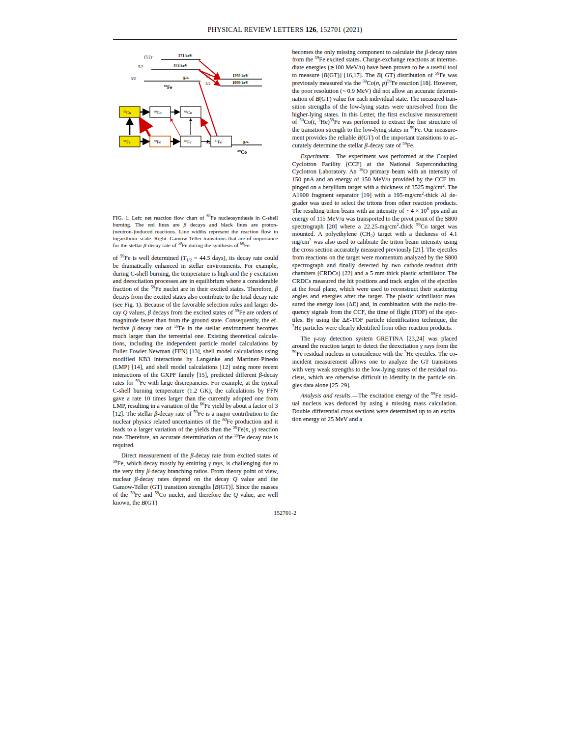PHYSICAL REVIEW LETTERS 126, 152701 (2021)
(5/2)− 571 keV 5/2− 473 keV 3/2− g.s. 59Fe 3/2− 1292 keV 3/2− 1099 keV 7/2− g.s. 59Co 59Co 60Co 61Co 58Fe 59Fe 60Fe 61Fe
FIG. 1. Left: net reaction flow chart of 60Fe nucleosynthesis in C-shell burning. The red lines are β decays and black lines are proton-(neutron-)induced reactions. Line widths represent the reaction flow in logarithmic scale. Right: Gamow-Teller transitions that are of importance for the stellar β-decay rate of 59Fe during the synthesis of 60Fe.
of 59Fe is well determined (T1/2 = 44.5 days), its decay rate could be dramatically enhanced in stellar environments. For example, during C-shell burning, the temperature is high and the γ excitation and deexcitation processes are in equilibrium where a considerable fraction of the 59Fe nuclei are in their excited states. Therefore, β decays from the excited states also contribute to the total decay rate (see Fig. 1). Because of the favorable selection rules and larger decay Q values, β decays from the excited states of 59Fe are orders of magnitude faster than from the ground state. Consequently, the effective β-decay rate of 59Fe in the stellar environment becomes much larger than the terrestrial one. Existing theoretical calculations, including the independent particle model calculations by Fuller-Fowler-Newman (FFN) [13], shell model calculations using modified KB3 interactions by Langanke and Martínez-Pinedo (LMP) [14], and shell model calculations [12] using more recent interactions of the GXPF family [15], predicted different β-decay rates for 59Fe with large discrepancies. For example, at the typical C-shell burning temperature (1.2 GK), the calculations by FFN gave a rate 10 times larger than the currently adopted one from LMP, resulting in a variation of the 60Fe yield by about a factor of 3 [12]. The stellar β-decay rate of 59Fe is a major contribution to the nuclear physics related uncertainties of the 60Fe production and it leads to a larger variation of the yields than the 59Fe(n, γ) reaction rate. Therefore, an accurate determination of the 59Fe-decay rate is required.
Direct measurement of the β-decay rate from excited states of 59Fe, which decay mostly by emitting γ rays, is challenging due to the very tiny β-decay branching ratios. From theory point of view, nuclear β-decay rates depend on the decay Q value and the Gamow-Teller (GT) transition strengths [B(GT)]. Since the masses of the 59Fe and 59Co nuclei, and therefore the Q value, are well known, the B(GT)
becomes the only missing component to calculate the β-decay rates from the 59Fe excited states. Charge-exchange reactions at intermediate energies (≳100 MeV/u) have been proven to be a useful tool to measure [B(GT)] [16,17]. The B( GT) distribution of 59Fe was previously measured via the 59Co(n, p)59Fe reaction [18]. However, the poor resolution (∼0.9 MeV) did not allow an accurate determination of B(GT) value for each individual state. The measured transition strengths of the low-lying states were unresolved from the higher-lying states. In this Letter, the first exclusive measurement of 59Co(t, 3He)59Fe was performed to extract the fine structure of the transition strength to the low-lying states in 59Fe. Our measurement provides the reliable B(GT) of the important transitions to accurately determine the stellar β-decay rate of 59Fe.
Experiment.—The experiment was performed at the Coupled Cyclotron Facility (CCF) at the National Superconducting Cyclotron Laboratory. An 16O primary beam with an intensity of 150 pnA and an energy of 150 MeV/u provided by the CCF impinged on a beryllium target with a thickness of 3525 mg/cm2. The A1900 fragment separator [19] with a 195-mg/cm2-thick Al degrader was used to select the tritons from other reaction products. The resulting triton beam with an intensity of ∼4 × 106 pps and an energy of 115 MeV/u was transported to the pivot point of the S800 spectrograph [20] where a 22.25-mg/cm2-thick 59Co target was mounted. A polyethylene (CH2) target with a thickness of 4.1 mg/cm2 was also used to calibrate the triton beam intensity using the cross section accurately measured previously [21]. The ejectiles from reactions on the target were momentum analyzed by the S800 spectrograph and finally detected by two cathode-readout drift chambers (CRDCs) [22] and a 5-mm-thick plastic scintillator. The CRDCs measured the hit positions and track angles of the ejectiles at the focal plane, which were used to reconstruct their scattering angles and energies after the target. The plastic scintillator measured the energy loss (ΔE) and, in combination with the radio-frequency signals from the CCF, the time of flight (TOF) of the ejectiles. By using the ΔE-TOF particle identification technique, the 3He particles were clearly identified from other reaction products.
The γ-ray detection system GRETINA [23,24] was placed around the reaction target to detect the deexcitation γ rays from the 59Fe residual nucleus in coincidence with the 3He ejectiles. The coincident measurement allows one to analyze the GT transitions with very weak strengths to the low-lying states of the residual nucleus, which are otherwise difficult to identify in the particle singles data alone [25–29].
Analysis and results.—The excitation energy of the 59Fe residual nucleus was deduced by using a missing mass calculation. Double-differential cross sections were determined up to an excitation energy of 25 MeV and a
152701-2